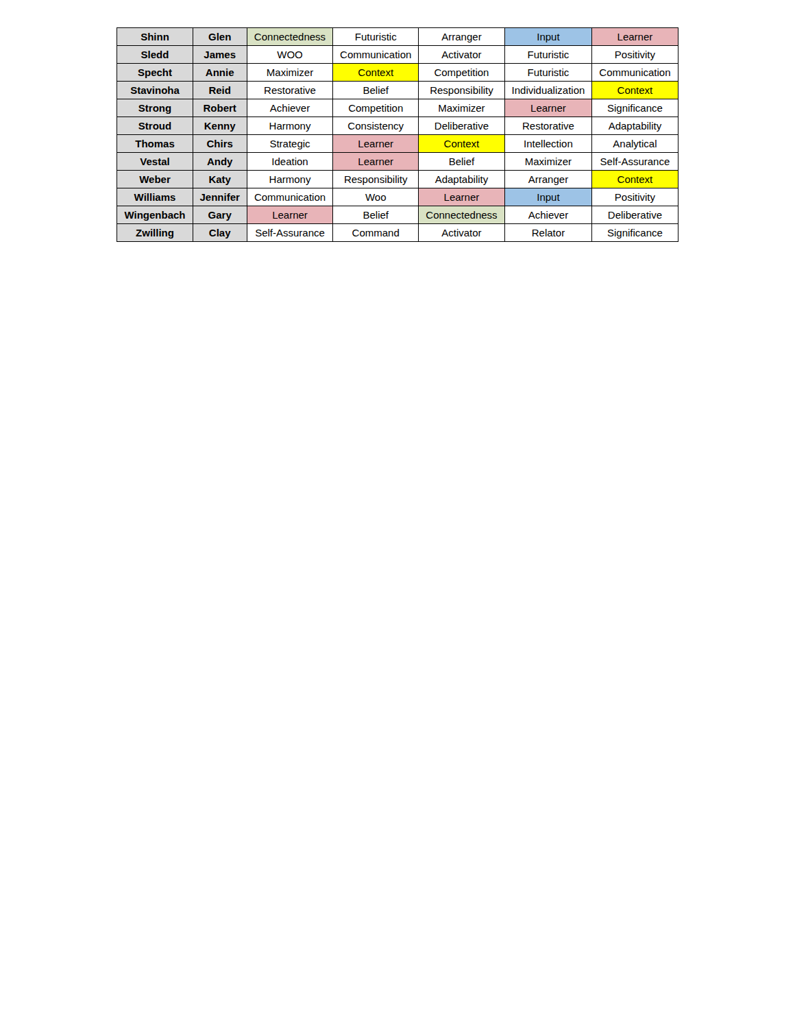| Shinn | Glen | Connectedness | Futuristic | Arranger | Input | Learner |
| Sledd | James | WOO | Communication | Activator | Futuristic | Positivity |
| Specht | Annie | Maximizer | Context | Competition | Futuristic | Communication |
| Stavinoha | Reid | Restorative | Belief | Responsibility | Individualization | Context |
| Strong | Robert | Achiever | Competition | Maximizer | Learner | Significance |
| Stroud | Kenny | Harmony | Consistency | Deliberative | Restorative | Adaptability |
| Thomas | Chirs | Strategic | Learner | Context | Intellection | Analytical |
| Vestal | Andy | Ideation | Learner | Belief | Maximizer | Self-Assurance |
| Weber | Katy | Harmony | Responsibility | Adaptability | Arranger | Context |
| Williams | Jennifer | Communication | Woo | Learner | Input | Positivity |
| Wingenbach | Gary | Learner | Belief | Connectedness | Achiever | Deliberative |
| Zwilling | Clay | Self-Assurance | Command | Activator | Relator | Significance |